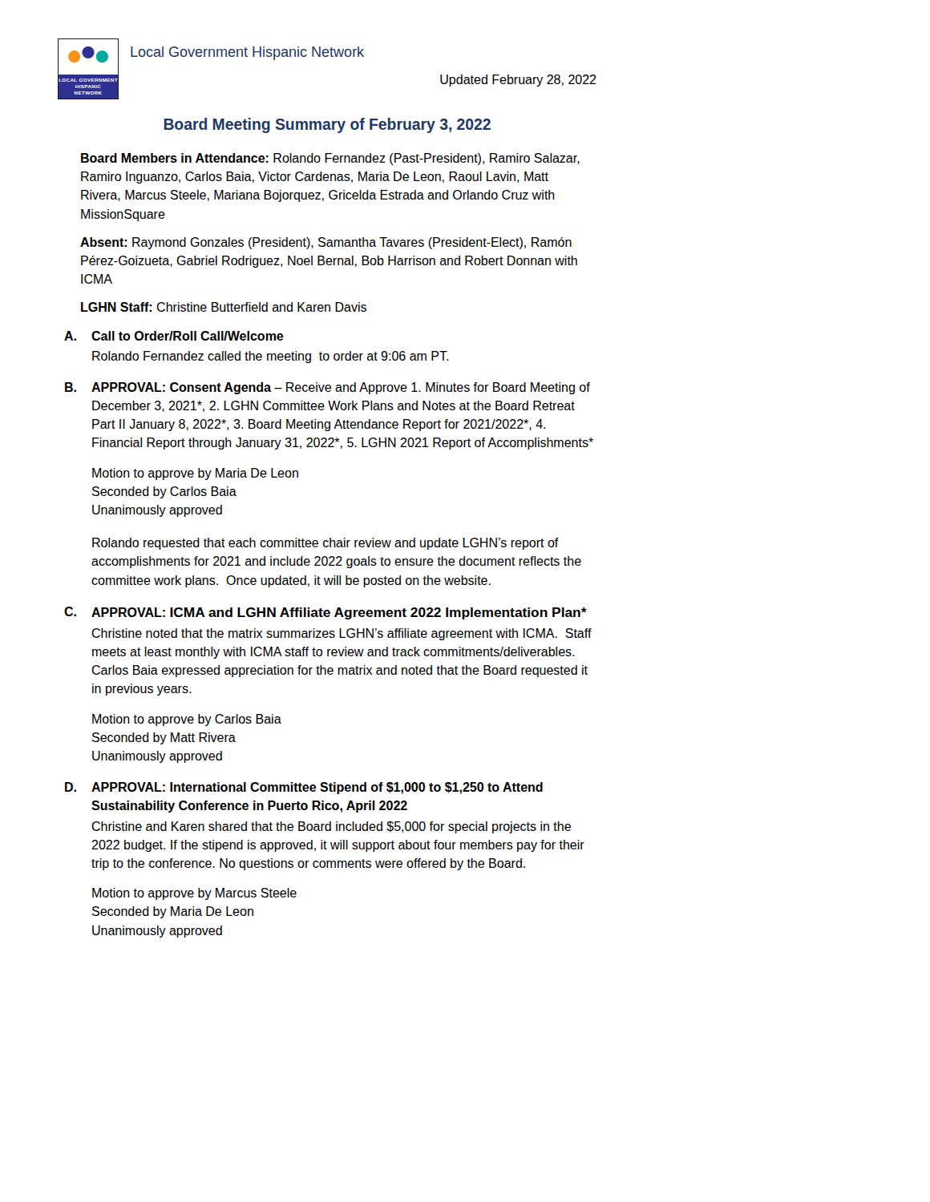LOCAL GOVERNMENT HISPANIC NETWORK
Local Government Hispanic Network
Updated February 28, 2022
Board Meeting Summary of February 3, 2022
Board Members in Attendance: Rolando Fernandez (Past-President), Ramiro Salazar, Ramiro Inguanzo, Carlos Baia, Victor Cardenas, Maria De Leon, Raoul Lavin, Matt Rivera, Marcus Steele, Mariana Bojorquez, Gricelda Estrada and Orlando Cruz with MissionSquare
Absent: Raymond Gonzales (President), Samantha Tavares (President-Elect), Ramón Pérez-Goizueta, Gabriel Rodriguez, Noel Bernal, Bob Harrison and Robert Donnan with ICMA
LGHN Staff: Christine Butterfield and Karen Davis
Call to Order/Roll Call/Welcome
Rolando Fernandez called the meeting to order at 9:06 am PT.
APPROVAL: Consent Agenda – Receive and Approve 1. Minutes for Board Meeting of December 3, 2021*, 2. LGHN Committee Work Plans and Notes at the Board Retreat Part II January 8, 2022*, 3. Board Meeting Attendance Report for 2021/2022*, 4. Financial Report through January 31, 2022*, 5. LGHN 2021 Report of Accomplishments*
Motion to approve by Maria De Leon
Seconded by Carlos Baia
Unanimously approved
Rolando requested that each committee chair review and update LGHN’s report of accomplishments for 2021 and include 2022 goals to ensure the document reflects the committee work plans. Once updated, it will be posted on the website.
APPROVAL: ICMA and LGHN Affiliate Agreement 2022 Implementation Plan*
Christine noted that the matrix summarizes LGHN’s affiliate agreement with ICMA. Staff meets at least monthly with ICMA staff to review and track commitments/deliverables. Carlos Baia expressed appreciation for the matrix and noted that the Board requested it in previous years.
Motion to approve by Carlos Baia
Seconded by Matt Rivera
Unanimously approved
APPROVAL: International Committee Stipend of $1,000 to $1,250 to Attend Sustainability Conference in Puerto Rico, April 2022
Christine and Karen shared that the Board included $5,000 for special projects in the 2022 budget. If the stipend is approved, it will support about four members pay for their trip to the conference. No questions or comments were offered by the Board.
Motion to approve by Marcus Steele
Seconded by Maria De Leon
Unanimously approved